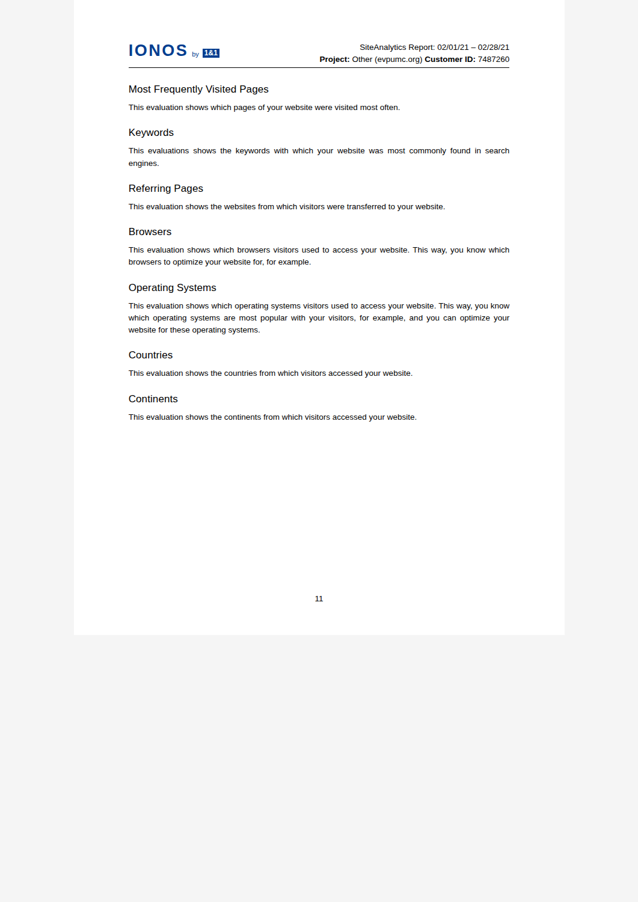IONOS by 1&1
SiteAnalytics Report: 02/01/21 – 02/28/21
Project: Other (evpumc.org) Customer ID: 7487260
Most Frequently Visited Pages
This evaluation shows which pages of your website were visited most often.
Keywords
This evaluations shows the keywords with which your website was most commonly found in search engines.
Referring Pages
This evaluation shows the websites from which visitors were transferred to your website.
Browsers
This evaluation shows which browsers visitors used to access your website. This way, you know which browsers to optimize your website for, for example.
Operating Systems
This evaluation shows which operating systems visitors used to access your website. This way, you know which operating systems are most popular with your visitors, for example, and you can optimize your website for these operating systems.
Countries
This evaluation shows the countries from which visitors accessed your website.
Continents
This evaluation shows the continents from which visitors accessed your website.
11